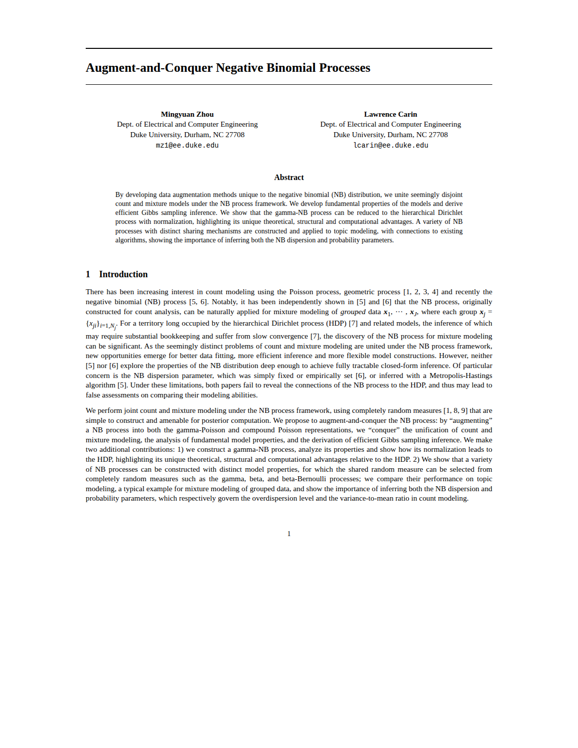Augment-and-Conquer Negative Binomial Processes
| Mingyuan Zhou Dept. of Electrical and Computer Engineering Duke University, Durham, NC 27708 mz1@ee.duke.edu | Lawrence Carin Dept. of Electrical and Computer Engineering Duke University, Durham, NC 27708 lcarin@ee.duke.edu |
Abstract
By developing data augmentation methods unique to the negative binomial (NB) distribution, we unite seemingly disjoint count and mixture models under the NB process framework. We develop fundamental properties of the models and derive efficient Gibbs sampling inference. We show that the gamma-NB process can be reduced to the hierarchical Dirichlet process with normalization, highlighting its unique theoretical, structural and computational advantages. A variety of NB processes with distinct sharing mechanisms are constructed and applied to topic modeling, with connections to existing algorithms, showing the importance of inferring both the NB dispersion and probability parameters.
1 Introduction
There has been increasing interest in count modeling using the Poisson process, geometric process [1, 2, 3, 4] and recently the negative binomial (NB) process [5, 6]. Notably, it has been independently shown in [5] and [6] that the NB process, originally constructed for count analysis, can be naturally applied for mixture modeling of grouped data x1, ··· , xJ, where each group xj = {xji}i=1,Nj. For a territory long occupied by the hierarchical Dirichlet process (HDP) [7] and related models, the inference of which may require substantial bookkeeping and suffer from slow convergence [7], the discovery of the NB process for mixture modeling can be significant. As the seemingly distinct problems of count and mixture modeling are united under the NB process framework, new opportunities emerge for better data fitting, more efficient inference and more flexible model constructions. However, neither [5] nor [6] explore the properties of the NB distribution deep enough to achieve fully tractable closed-form inference. Of particular concern is the NB dispersion parameter, which was simply fixed or empirically set [6], or inferred with a Metropolis-Hastings algorithm [5]. Under these limitations, both papers fail to reveal the connections of the NB process to the HDP, and thus may lead to false assessments on comparing their modeling abilities.
We perform joint count and mixture modeling under the NB process framework, using completely random measures [1, 8, 9] that are simple to construct and amenable for posterior computation. We propose to augment-and-conquer the NB process: by “augmenting” a NB process into both the gamma-Poisson and compound Poisson representations, we “conquer” the unification of count and mixture modeling, the analysis of fundamental model properties, and the derivation of efficient Gibbs sampling inference. We make two additional contributions: 1) we construct a gamma-NB process, analyze its properties and show how its normalization leads to the HDP, highlighting its unique theoretical, structural and computational advantages relative to the HDP. 2) We show that a variety of NB processes can be constructed with distinct model properties, for which the shared random measure can be selected from completely random measures such as the gamma, beta, and beta-Bernoulli processes; we compare their performance on topic modeling, a typical example for mixture modeling of grouped data, and show the importance of inferring both the NB dispersion and probability parameters, which respectively govern the overdispersion level and the variance-to-mean ratio in count modeling.
1